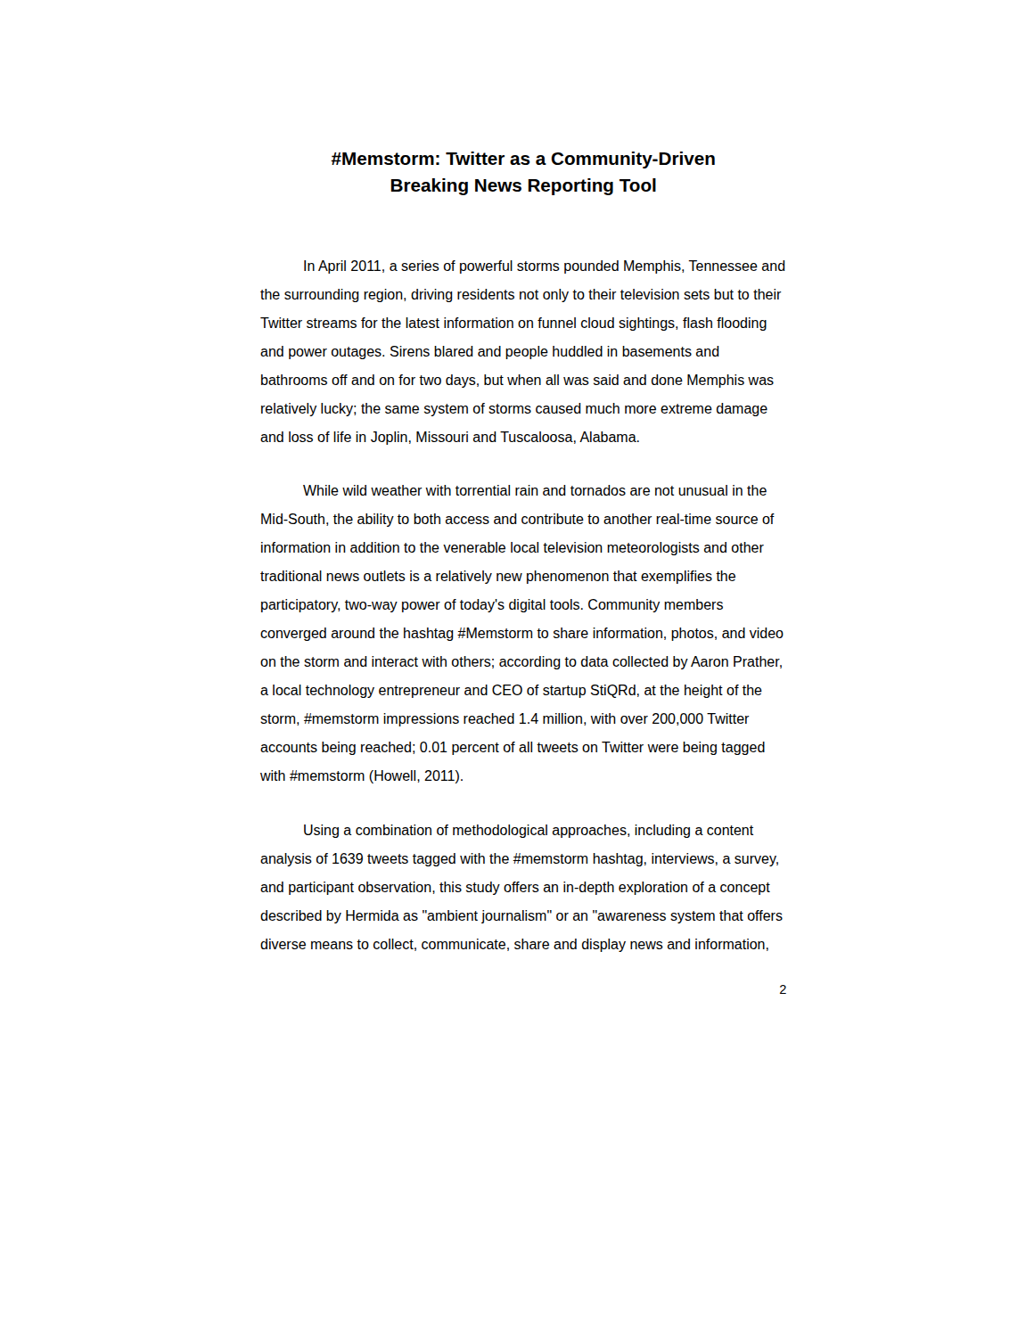#Memstorm: Twitter as a Community-Driven Breaking News Reporting Tool
In April 2011, a series of powerful storms pounded Memphis, Tennessee and the surrounding region, driving residents not only to their television sets but to their Twitter streams for the latest information on funnel cloud sightings, flash flooding and power outages. Sirens blared and people huddled in basements and bathrooms off and on for two days, but when all was said and done Memphis was relatively lucky; the same system of storms caused much more extreme damage and loss of life in Joplin, Missouri and Tuscaloosa, Alabama.
While wild weather with torrential rain and tornados are not unusual in the Mid-South, the ability to both access and contribute to another real-time source of information in addition to the venerable local television meteorologists and other traditional news outlets is a relatively new phenomenon that exemplifies the participatory, two-way power of today's digital tools. Community members converged around the hashtag #Memstorm to share information, photos, and video on the storm and interact with others; according to data collected by Aaron Prather, a local technology entrepreneur and CEO of startup StiQRd, at the height of the storm, #memstorm impressions reached 1.4 million, with over 200,000 Twitter accounts being reached; 0.01 percent of all tweets on Twitter were being tagged with #memstorm (Howell, 2011).
Using a combination of methodological approaches, including a content analysis of 1639 tweets tagged with the #memstorm hashtag, interviews, a survey, and participant observation, this study offers an in-depth exploration of a concept described by Hermida as "ambient journalism" or an "awareness system that offers diverse means to collect, communicate, share and display news and information,
2